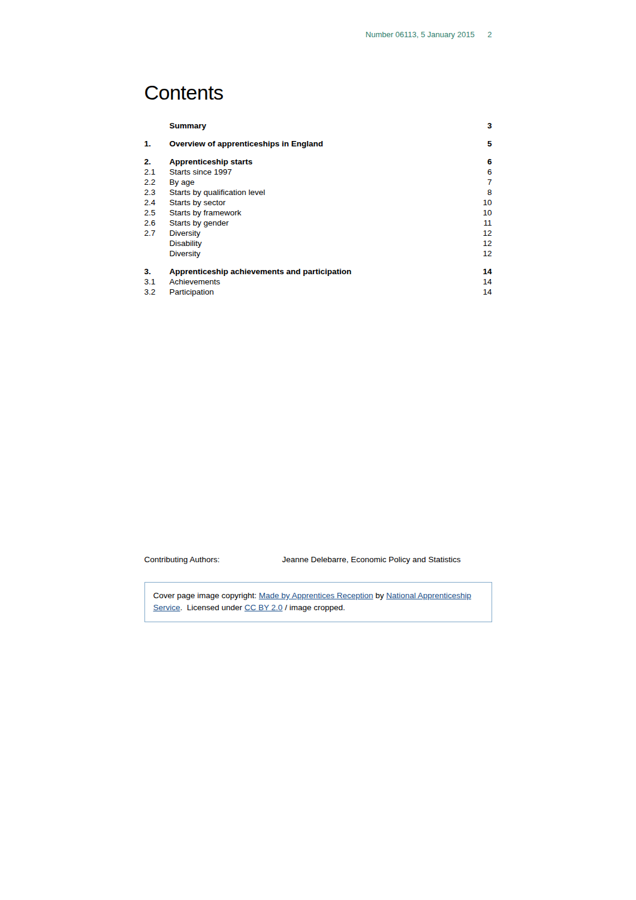Number 06113, 5 January 2015 2
Contents
| | Summary | 3 |
| 1. | Overview of apprenticeships in England | 5 |
| 2. | Apprenticeship starts | 6 |
| 2.1 | Starts since 1997 | 6 |
| 2.2 | By age | 7 |
| 2.3 | Starts by qualification level | 8 |
| 2.4 | Starts by sector | 10 |
| 2.5 | Starts by framework | 10 |
| 2.6 | Starts by gender | 11 |
| 2.7 | Diversity | 12 |
| | Disability | 12 |
| | Diversity | 12 |
| 3. | Apprenticeship achievements and participation | 14 |
| 3.1 | Achievements | 14 |
| 3.2 | Participation | 14 |
Contributing Authors:
Jeanne Delebarre, Economic Policy and Statistics
Cover page image copyright: Made by Apprentices Reception by National Apprenticeship Service. Licensed under CC BY 2.0 / image cropped.